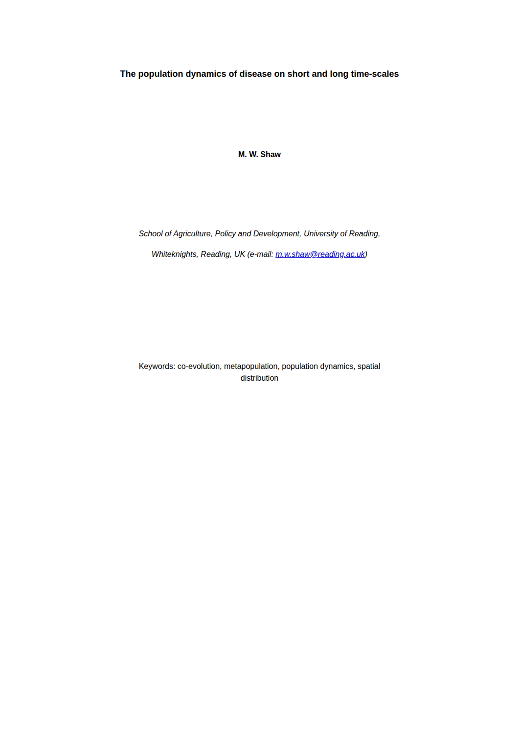The population dynamics of disease on short and long time-scales
M. W. Shaw
School of Agriculture, Policy and Development, University of Reading,
Whiteknights, Reading, UK (e-mail: m.w.shaw@reading.ac.uk)
Keywords: co-evolution, metapopulation, population dynamics, spatial distribution